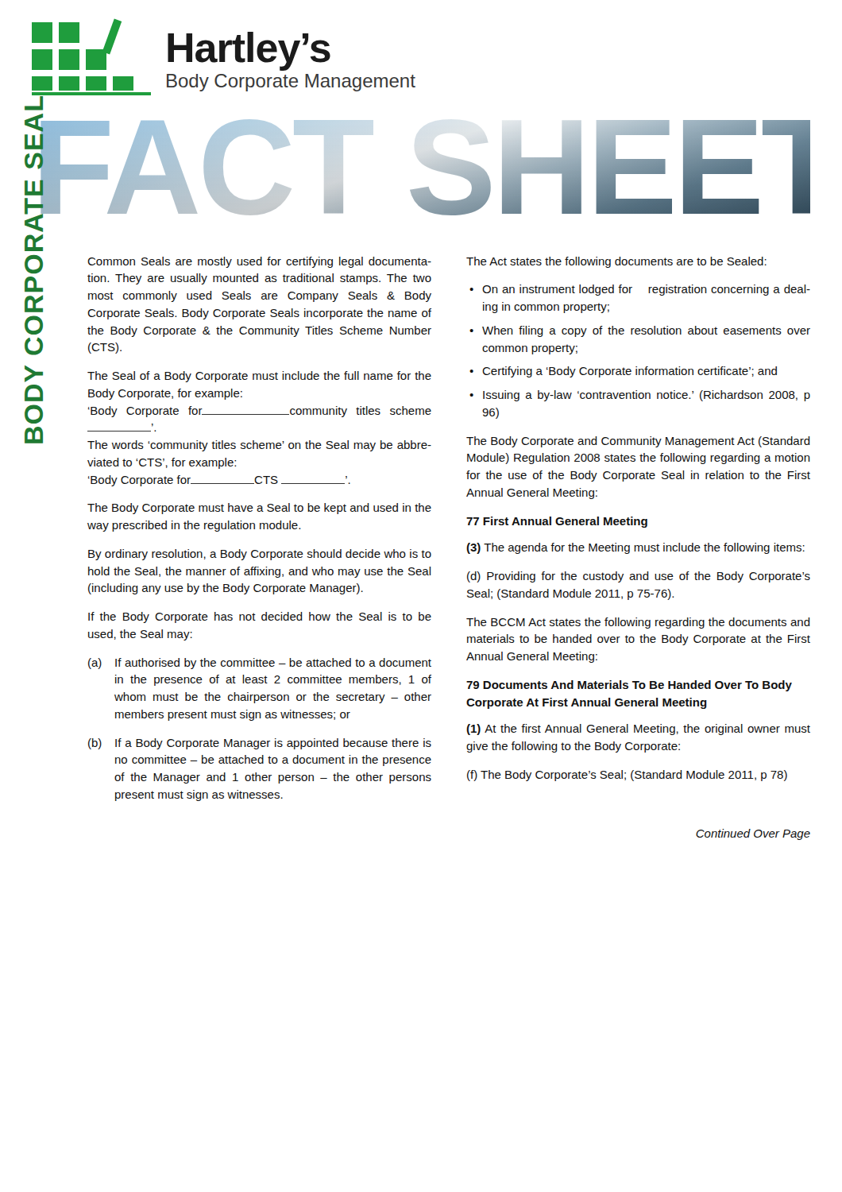Hartley’s
Body Corporate Management
Fact Sheet
BODY CORPORATE SEAL
Common Seals are mostly used for certifying legal documentation. They are usually mounted as traditional stamps. The two most commonly used Seals are Company Seals & Body Corporate Seals. Body Corporate Seals incorporate the name of the Body Corporate & the Community Titles Scheme Number (CTS).
The Seal of a Body Corporate must include the full name for the Body Corporate, for example:
‘Body Corporate for community titles scheme ’.
The words ‘community titles scheme’ on the Seal may be abbreviated to ‘CTS’, for example:
‘Body Corporate for CTS ’.
The Body Corporate must have a Seal to be kept and used in the way prescribed in the regulation module.
By ordinary resolution, a Body Corporate should decide who is to hold the Seal, the manner of affixing, and who may use the Seal (including any use by the Body Corporate Manager).
If the Body Corporate has not decided how the Seal is to be used, the Seal may:
(a) If authorised by the committee – be attached to a document in the presence of at least 2 committee members, 1 of whom must be the chairperson or the secretary – other members present must sign as witnesses; or
(b) If a Body Corporate Manager is appointed because there is no committee – be attached to a document in the presence of the Manager and 1 other person – the other persons present must sign as witnesses.
The Act states the following documents are to be Sealed:
On an instrument lodged for registration concerning a dealing in common property;
When filing a copy of the resolution about easements over common property;
Certifying a ‘Body Corporate information certificate’; and
Issuing a by-law ‘contravention notice.’ (Richardson 2008, p 96)
The Body Corporate and Community Management Act (Standard Module) Regulation 2008 states the following regarding a motion for the use of the Body Corporate Seal in relation to the First Annual General Meeting:
77 First Annual General Meeting
(3) The agenda for the Meeting must include the following items:
(d) Providing for the custody and use of the Body Corporate’s Seal; (Standard Module 2011, p 75-76).
The BCCM Act states the following regarding the documents and materials to be handed over to the Body Corporate at the First Annual General Meeting:
79 Documents And Materials To Be Handed Over To Body Corporate At First Annual General Meeting
(1) At the first Annual General Meeting, the original owner must give the following to the Body Corporate:
(f) The Body Corporate’s Seal; (Standard Module 2011, p 78)
Continued Over Page